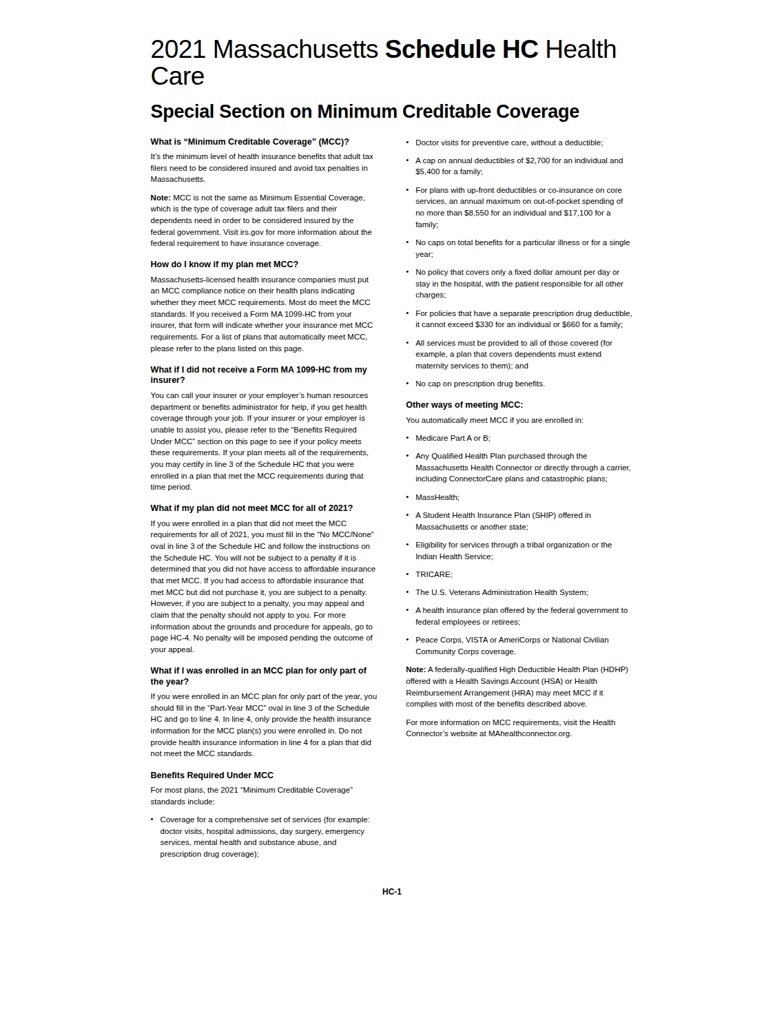2021 Massachusetts Schedule HC Health Care
Special Section on Minimum Creditable Coverage
What is “Minimum Creditable Coverage” (MCC)?
It’s the minimum level of health insurance benefits that adult tax filers need to be considered insured and avoid tax penalties in Massachusetts.
Note: MCC is not the same as Minimum Essential Coverage, which is the type of coverage adult tax filers and their dependents need in order to be considered insured by the federal government. Visit irs.gov for more information about the federal requirement to have insurance coverage.
How do I know if my plan met MCC?
Massachusetts-licensed health insurance companies must put an MCC compliance notice on their health plans indicating whether they meet MCC requirements. Most do meet the MCC standards. If you received a Form MA 1099-HC from your insurer, that form will indicate whether your insurance met MCC requirements. For a list of plans that automatically meet MCC, please refer to the plans listed on this page.
What if I did not receive a Form MA 1099-HC from my insurer?
You can call your insurer or your employer’s human resources department or benefits administrator for help, if you get health coverage through your job. If your insurer or your employer is unable to assist you, please refer to the “Benefits Required Under MCC” section on this page to see if your policy meets these requirements. If your plan meets all of the requirements, you may certify in line 3 of the Schedule HC that you were enrolled in a plan that met the MCC requirements during that time period.
What if my plan did not meet MCC for all of 2021?
If you were enrolled in a plan that did not meet the MCC requirements for all of 2021, you must fill in the “No MCC/None” oval in line 3 of the Schedule HC and follow the instructions on the Schedule HC. You will not be subject to a penalty if it is determined that you did not have access to affordable insurance that met MCC. If you had access to affordable insurance that met MCC but did not purchase it, you are subject to a penalty. However, if you are subject to a penalty, you may appeal and claim that the penalty should not apply to you. For more information about the grounds and procedure for appeals, go to page HC-4. No penalty will be imposed pending the outcome of your appeal.
What if I was enrolled in an MCC plan for only part of the year?
If you were enrolled in an MCC plan for only part of the year, you should fill in the “Part-Year MCC” oval in line 3 of the Schedule HC and go to line 4. In line 4, only provide the health insurance information for the MCC plan(s) you were enrolled in. Do not provide health insurance information in line 4 for a plan that did not meet the MCC standards.
Benefits Required Under MCC
For most plans, the 2021 “Minimum Creditable Coverage” standards include:
Coverage for a comprehensive set of services (for example: doctor visits, hospital admissions, day surgery, emergency services, mental health and substance abuse, and prescription drug coverage);
Doctor visits for preventive care, without a deductible;
A cap on annual deductibles of $2,700 for an individual and $5,400 for a family;
For plans with up-front deductibles or co-insurance on core services, an annual maximum on out-of-pocket spending of no more than $8,550 for an individual and $17,100 for a family;
No caps on total benefits for a particular illness or for a single year;
No policy that covers only a fixed dollar amount per day or stay in the hospital, with the patient responsible for all other charges;
For policies that have a separate prescription drug deductible, it cannot exceed $330 for an individual or $660 for a family;
All services must be provided to all of those covered (for example, a plan that covers dependents must extend maternity services to them); and
No cap on prescription drug benefits.
Other ways of meeting MCC:
You automatically meet MCC if you are enrolled in:
Medicare Part A or B;
Any Qualified Health Plan purchased through the Massachusetts Health Connector or directly through a carrier, including ConnectorCare plans and catastrophic plans;
MassHealth;
A Student Health Insurance Plan (SHIP) offered in Massachusetts or another state;
Eligibility for services through a tribal organization or the Indian Health Service;
TRICARE;
The U.S. Veterans Administration Health System;
A health insurance plan offered by the federal government to federal employees or retirees;
Peace Corps, VISTA or AmeriCorps or National Civilian Community Corps coverage.
Note: A federally-qualified High Deductible Health Plan (HDHP) offered with a Health Savings Account (HSA) or Health Reimbursement Arrangement (HRA) may meet MCC if it complies with most of the benefits described above.
For more information on MCC requirements, visit the Health Connector’s website at MAhealthconnector.org.
HC-1